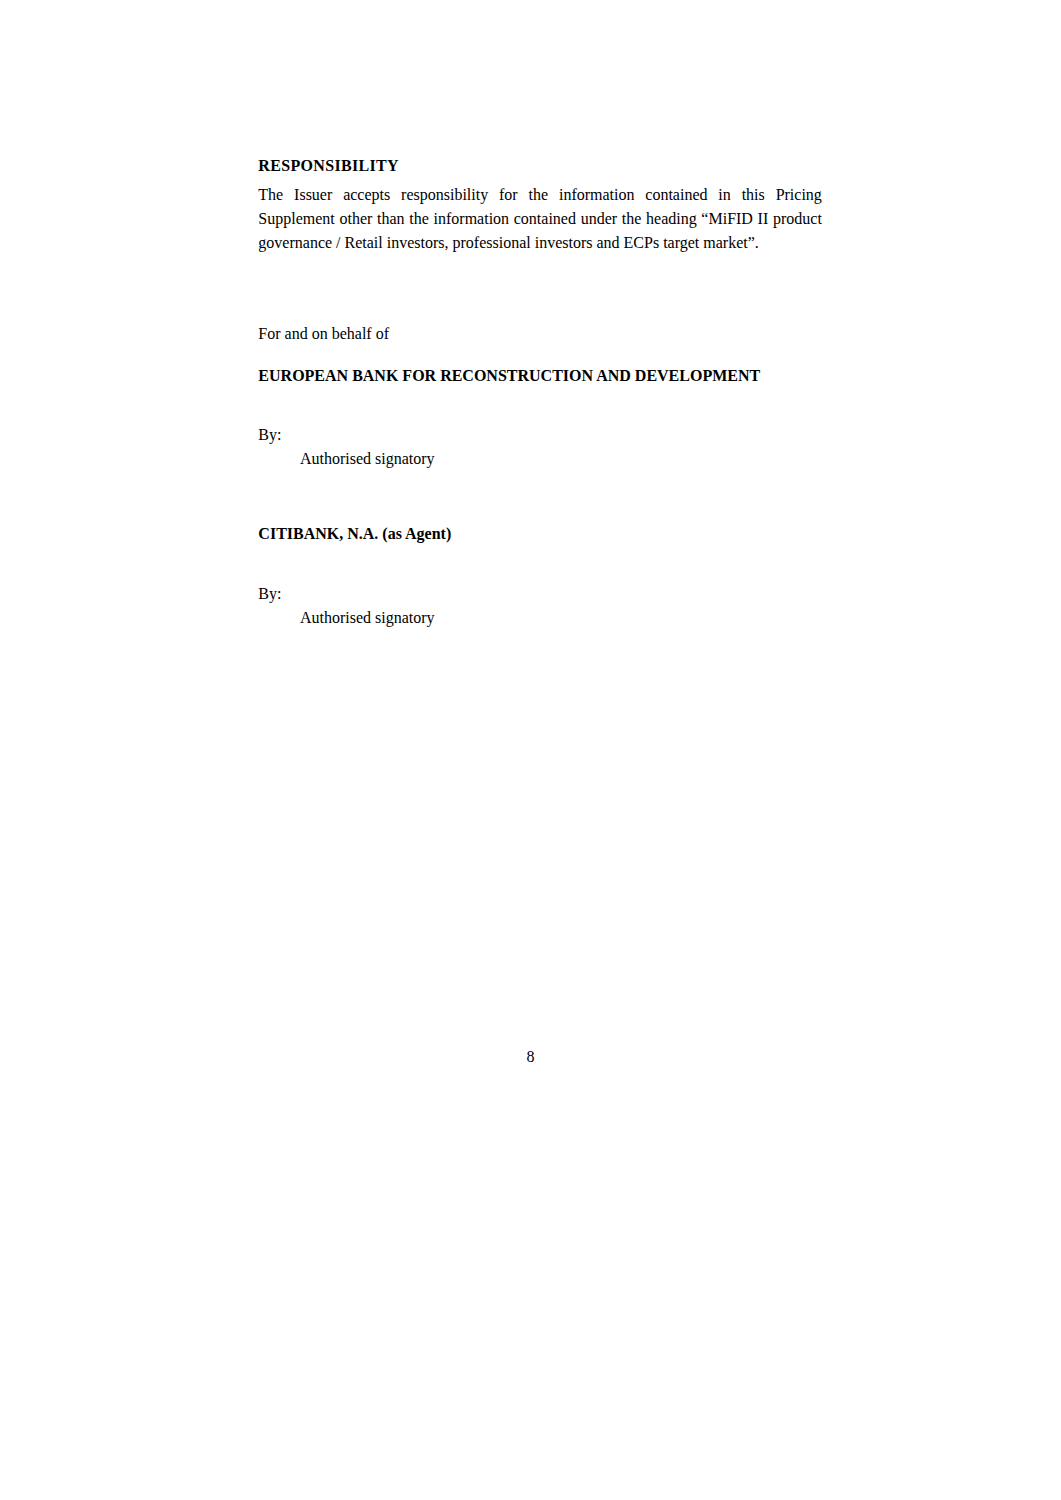RESPONSIBILITY
The Issuer accepts responsibility for the information contained in this Pricing Supplement other than the information contained under the heading “MiFID II product governance / Retail investors, professional investors and ECPs target market”.
For and on behalf of
EUROPEAN BANK FOR RECONSTRUCTION AND DEVELOPMENT
By:
Authorised signatory
CITIBANK, N.A. (as Agent)
By:
Authorised signatory
8